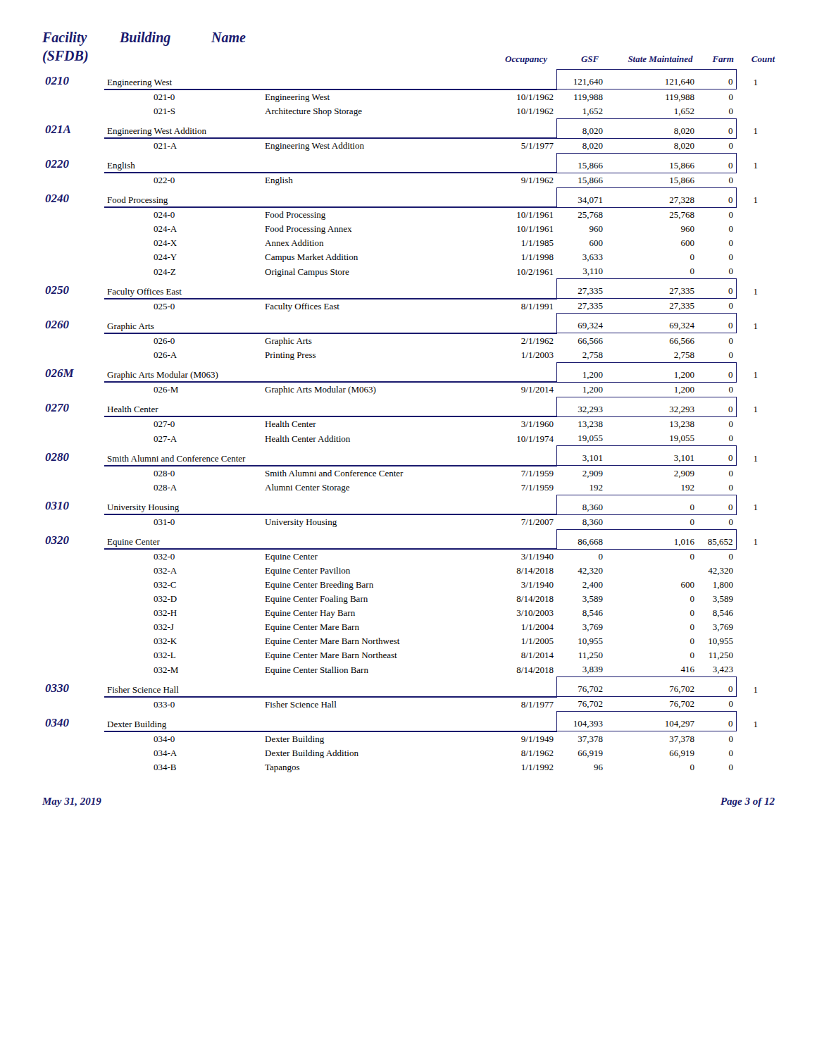Facility Building Name
(SFDB)
Occupancy GSF State Maintained Farm Count
| 0210 | Engineering West | 121,640 | 121,640 | 0 | 1 |
| | 021-0 | Engineering West | 10/1/1962 | 119,988 | 119,988 | 0 | |
| | 021-S | Architecture Shop Storage | 10/1/1962 | 1,652 | 1,652 | 0 | |
| 021A | Engineering West Addition | 8,020 | 8,020 | 0 | 1 |
| | 021-A | Engineering West Addition | 5/1/1977 | 8,020 | 8,020 | 0 | |
| 0220 | English | 15,866 | 15,866 | 0 | 1 |
| | 022-0 | English | 9/1/1962 | 15,866 | 15,866 | 0 | |
| 0240 | Food Processing | 34,071 | 27,328 | 0 | 1 |
| | 024-0 | Food Processing | 10/1/1961 | 25,768 | 25,768 | 0 | |
| | 024-A | Food Processing Annex | 10/1/1961 | 960 | 960 | 0 | |
| | 024-X | Annex Addition | 1/1/1985 | 600 | 600 | 0 | |
| | 024-Y | Campus Market Addition | 1/1/1998 | 3,633 | 0 | 0 | |
| | 024-Z | Original Campus Store | 10/2/1961 | 3,110 | 0 | 0 | |
| 0250 | Faculty Offices East | 27,335 | 27,335 | 0 | 1 |
| | 025-0 | Faculty Offices East | 8/1/1991 | 27,335 | 27,335 | 0 | |
| 0260 | Graphic Arts | 69,324 | 69,324 | 0 | 1 |
| | 026-0 | Graphic Arts | 2/1/1962 | 66,566 | 66,566 | 0 | |
| | 026-A | Printing Press | 1/1/2003 | 2,758 | 2,758 | 0 | |
| 026M | Graphic Arts Modular (M063) | 1,200 | 1,200 | 0 | 1 |
| | 026-M | Graphic Arts Modular (M063) | 9/1/2014 | 1,200 | 1,200 | 0 | |
| 0270 | Health Center | 32,293 | 32,293 | 0 | 1 |
| | 027-0 | Health Center | 3/1/1960 | 13,238 | 13,238 | 0 | |
| | 027-A | Health Center Addition | 10/1/1974 | 19,055 | 19,055 | 0 | |
| 0280 | Smith Alumni and Conference Center | 3,101 | 3,101 | 0 | 1 |
| | 028-0 | Smith Alumni and Conference Center | 7/1/1959 | 2,909 | 2,909 | 0 | |
| | 028-A | Alumni Center Storage | 7/1/1959 | 192 | 192 | 0 | |
| 0310 | University Housing | 8,360 | 0 | 0 | 1 |
| | 031-0 | University Housing | 7/1/2007 | 8,360 | 0 | 0 | |
| 0320 | Equine Center | 86,668 | 1,016 | 85,652 | 1 |
| | 032-0 | Equine Center | 3/1/1940 | 0 | 0 | 0 | |
| | 032-A | Equine Center Pavilion | 8/14/2018 | 42,320 | | 42,320 | |
| | 032-C | Equine Center Breeding Barn | 3/1/1940 | 2,400 | 600 | 1,800 | |
| | 032-D | Equine Center Foaling Barn | 8/14/2018 | 3,589 | 0 | 3,589 | |
| | 032-H | Equine Center Hay Barn | 3/10/2003 | 8,546 | 0 | 8,546 | |
| | 032-J | Equine Center Mare Barn | 1/1/2004 | 3,769 | 0 | 3,769 | |
| | 032-K | Equine Center Mare Barn Northwest | 1/1/2005 | 10,955 | 0 | 10,955 | |
| | 032-L | Equine Center Mare Barn Northeast | 8/1/2014 | 11,250 | 0 | 11,250 | |
| | 032-M | Equine Center Stallion Barn | 8/14/2018 | 3,839 | 416 | 3,423 | |
| 0330 | Fisher Science Hall | 76,702 | 76,702 | 0 | 1 |
| | 033-0 | Fisher Science Hall | 8/1/1977 | 76,702 | 76,702 | 0 | |
| 0340 | Dexter Building | 104,393 | 104,297 | 0 | 1 |
| | 034-0 | Dexter Building | 9/1/1949 | 37,378 | 37,378 | 0 | |
| | 034-A | Dexter Building Addition | 8/1/1962 | 66,919 | 66,919 | 0 | |
| | 034-B | Tapangos | 1/1/1992 | 96 | 0 | 0 | |
May 31, 2019
Page 3 of 12